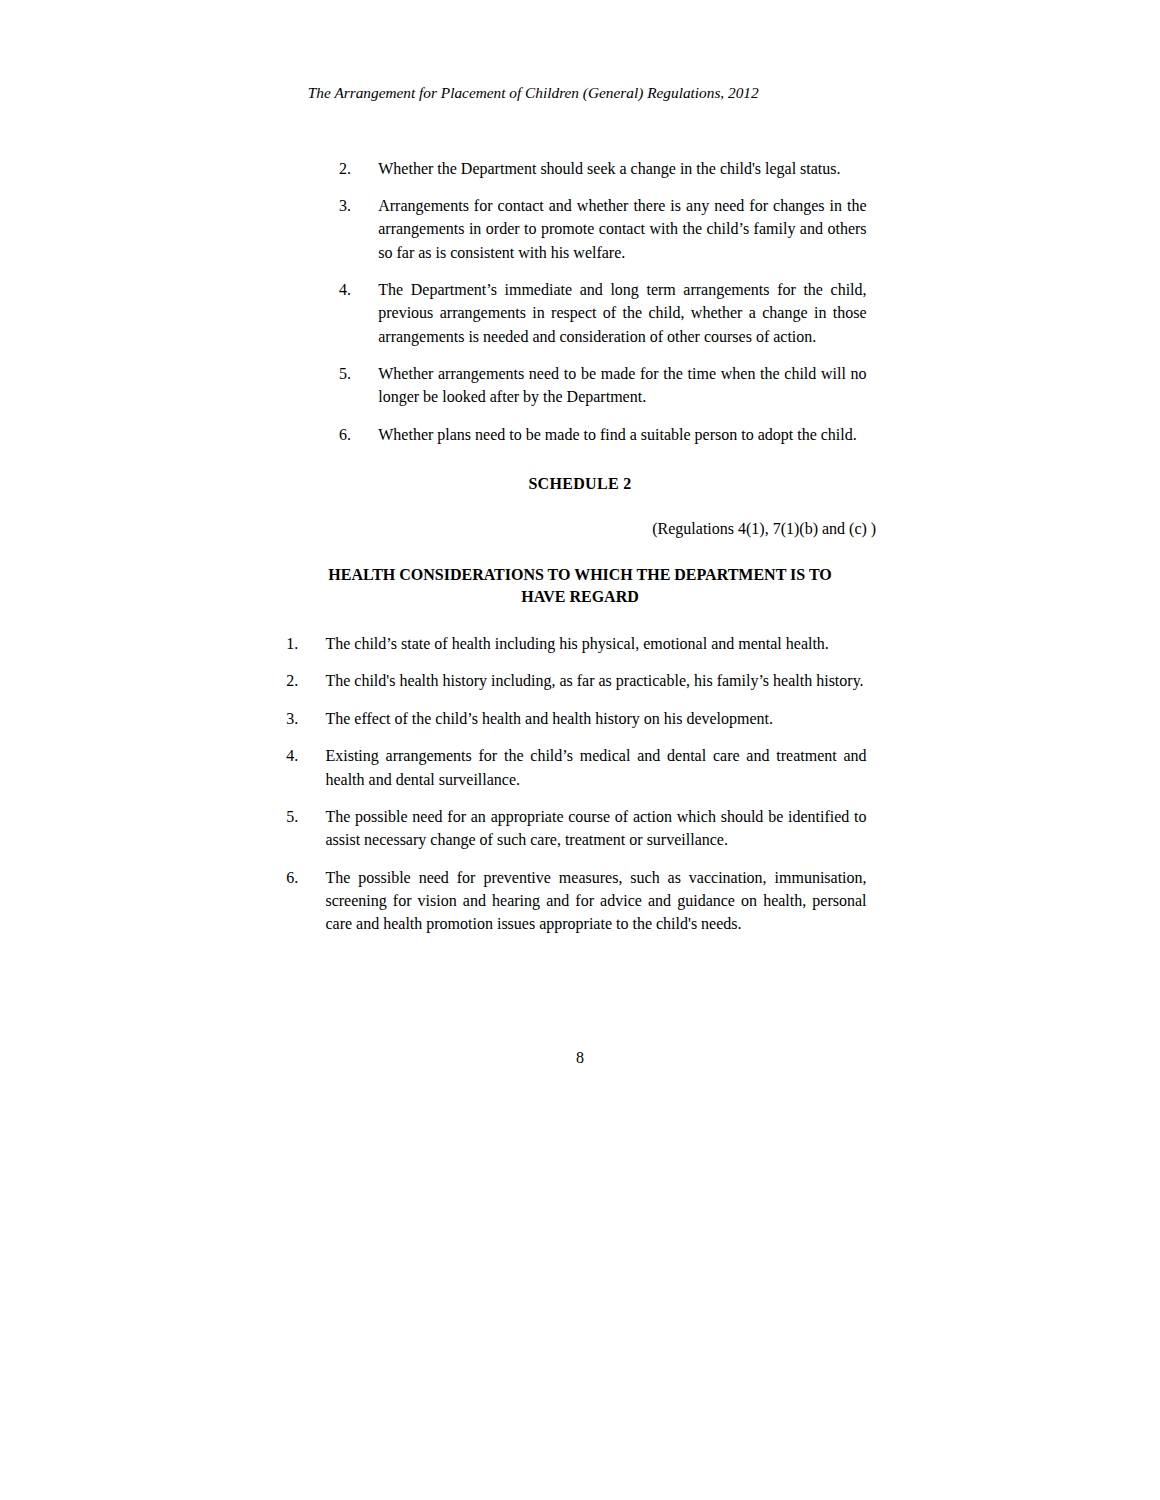The Arrangement for Placement of Children (General) Regulations, 2012
2.
Whether the Department should seek a change in the child's legal status.
3.
Arrangements for contact and whether there is any need for changes in the arrangements in order to promote contact with the child’s family and others so far as is consistent with his welfare.
4.
The Department’s immediate and long term arrangements for the child, previous arrangements in respect of the child, whether a change in those arrangements is needed and consideration of other courses of action.
5.
Whether arrangements need to be made for the time when the child will no longer be looked after by the Department.
6.
Whether plans need to be made to find a suitable person to adopt the child.
SCHEDULE 2
(Regulations 4(1), 7(1)(b) and (c) )
HEALTH CONSIDERATIONS TO WHICH THE DEPARTMENT IS TO
HAVE REGARD
1.
The child’s state of health including his physical, emotional and mental health.
2.
The child's health history including, as far as practicable, his family’s health history.
3.
The effect of the child’s health and health history on his development.
4.
Existing arrangements for the child’s medical and dental care and treatment and health and dental surveillance.
5.
The possible need for an appropriate course of action which should be identified to assist necessary change of such care, treatment or surveillance.
6.
The possible need for preventive measures, such as vaccination, immunisation, screening for vision and hearing and for advice and guidance on health, personal care and health promotion issues appropriate to the child's needs.
8